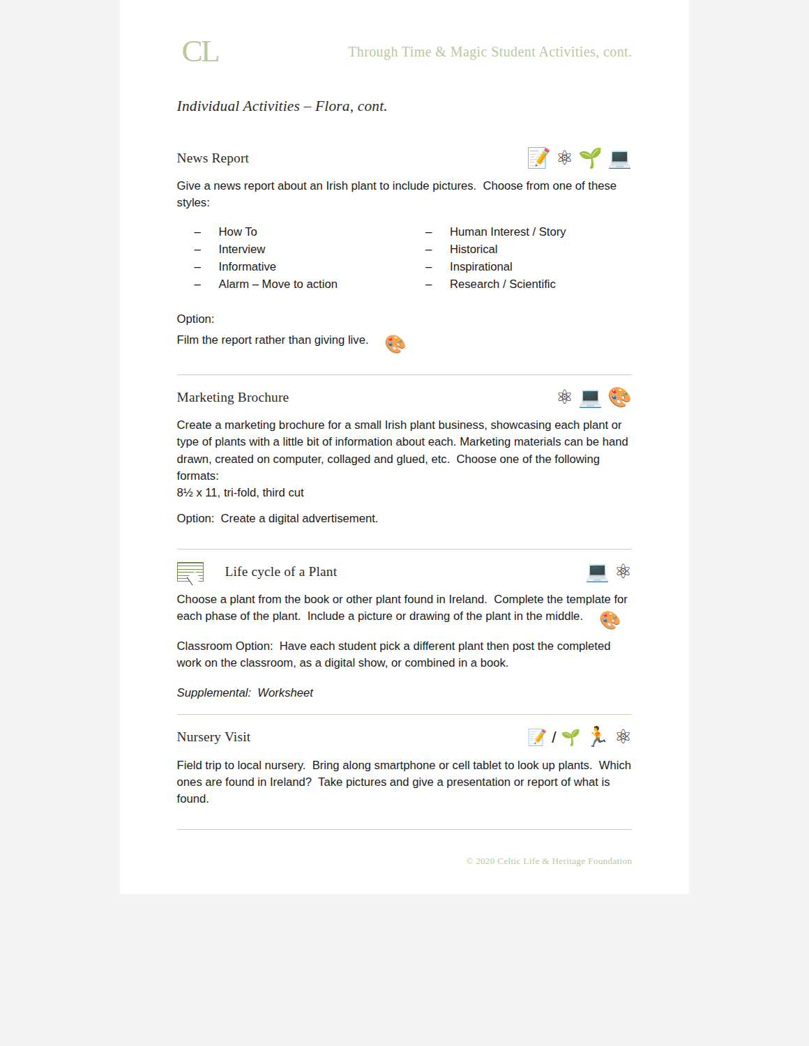CL
Through Time & Magic Student Activities, cont.
Individual Activities – Flora, cont.
News Report
📝 ⚛ 🌱 💻
Give a news report about an Irish plant to include pictures. Choose from one of these styles:
How To Human Interest / Story Interview Historical Informative Inspirational Alarm – Move to action Research / Scientific
Option:
Film the report rather than giving live.🎨
Marketing Brochure
⚛ 💻 🎨
Create a marketing brochure for a small Irish plant business, showcasing each plant or type of plants with a little bit of information about each. Marketing materials can be hand drawn, created on computer, collaged and glued, etc. Choose one of the following formats:
8½ x 11, tri-fold, third cut
Option: Create a digital advertisement.
Life cycle of a Plant
💻 ⚛
Choose a plant from the book or other plant found in Ireland. Complete the template for each phase of the plant. Include a picture or drawing of the plant in the middle.🎨
Classroom Option: Have each student pick a different plant then post the completed work on the classroom, as a digital show, or combined in a book.
Supplemental: Worksheet
Nursery Visit
📝 / 🌱 🏃 ⚛
Field trip to local nursery. Bring along smartphone or cell tablet to look up plants. Which ones are found in Ireland? Take pictures and give a presentation or report of what is found.
© 2020 Celtic Life & Heritage Foundation